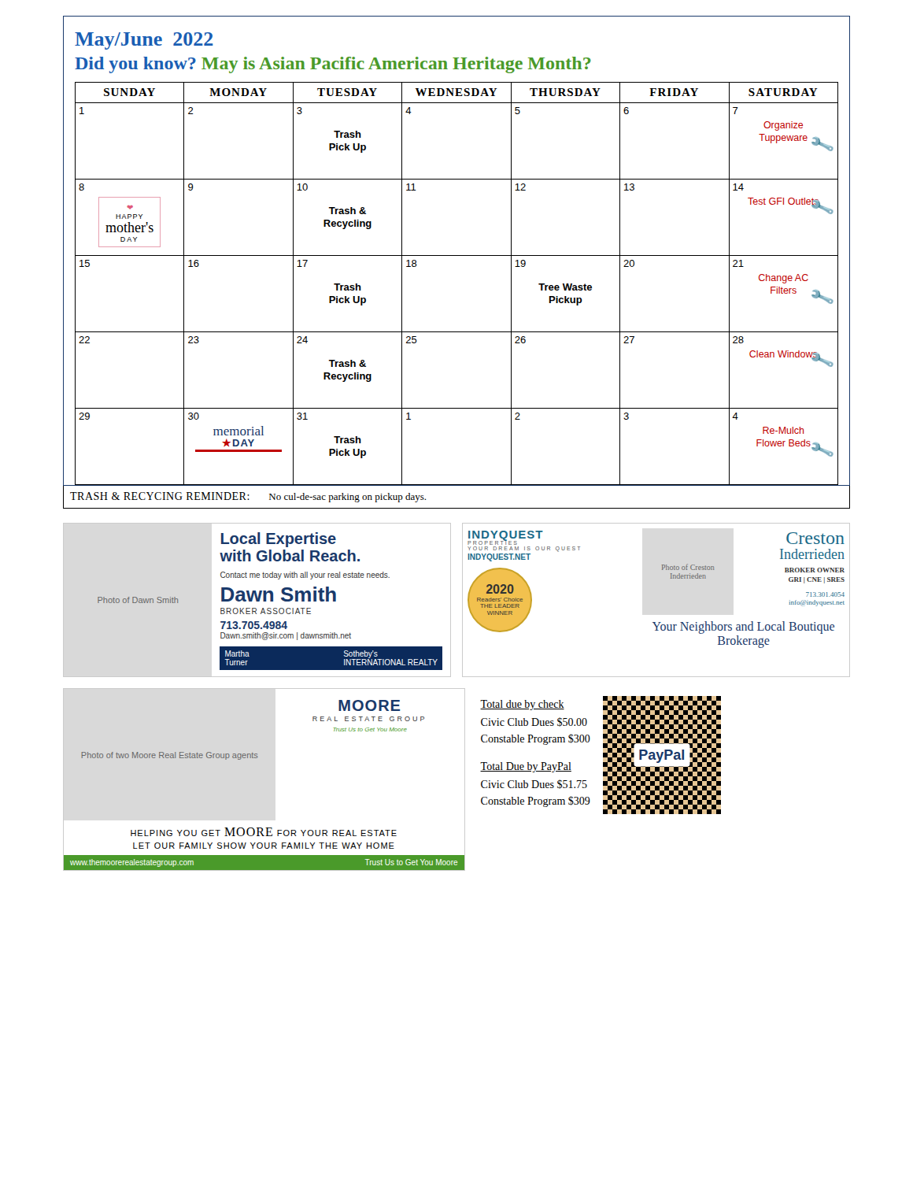May/June 2022
Did you know? May is Asian Pacific American Heritage Month?
| SUNDAY | MONDAY | TUESDAY | WEDNESDAY | THURSDAY | FRIDAY | SATURDAY |
| --- | --- | --- | --- | --- | --- | --- |
| 1 | 2 | 3 Trash Pick Up | 4 | 5 | 6 | 7 Organize Tuppeware 🔧 |
| 8 ❤ HAPPY mother's DAY | 9 | 10 Trash & Recycling | 11 | 12 | 13 | 14 Test GFI Outlets 🔧 |
| 15 | 16 | 17 Trash Pick Up | 18 | 19 Tree Waste Pickup | 20 | 21 Change AC Filters 🔧 |
| 22 | 23 | 24 Trash & Recycling | 25 | 26 | 27 | 28 Clean Windows 🔧 |
| 29 | 30 memorial ★ DAY | 31 Trash Pick Up | 1 | 2 | 3 | 4 Re-Mulch Flower Beds 🔧 |
TRASH & RECYCING REMINDER: No cul-de-sac parking on pickup days.
Photo of Dawn Smith
Local Expertise
with Global Reach.
Contact me today with all your real estate needs.
Dawn Smith
BROKER ASSOCIATE
713.705.4984
Dawn.smith@sir.com | dawnsmith.net
Martha
Turner Sotheby's
INTERNATIONAL REALTY
INDYQUEST PROPERTIES YOUR DREAM IS OUR QUEST
INDYQUEST.NET
2020 Readers' Choice THE LEADER WINNER
Photo of Creston Inderrieden
Creston
Inderrieden
BROKER OWNER
GRI | CNE | SRES
713.301.4054
info@indyquest.net
Your Neighbors and Local Boutique Brokerage
Photo of two Moore Real Estate Group agents
MOORE REAL ESTATE GROUP
Trust Us to Get You Moore
HELPING YOU GET MOORE FOR YOUR REAL ESTATE
LET OUR FAMILY SHOW YOUR FAMILY THE WAY HOME
www.themoorerealestategroup.com Trust Us to Get You Moore
Total due by check Civic Club Dues $50.00
Constable Program $300 Total Due by PayPal Civic Club Dues $51.75
Constable Program $309
PayPal